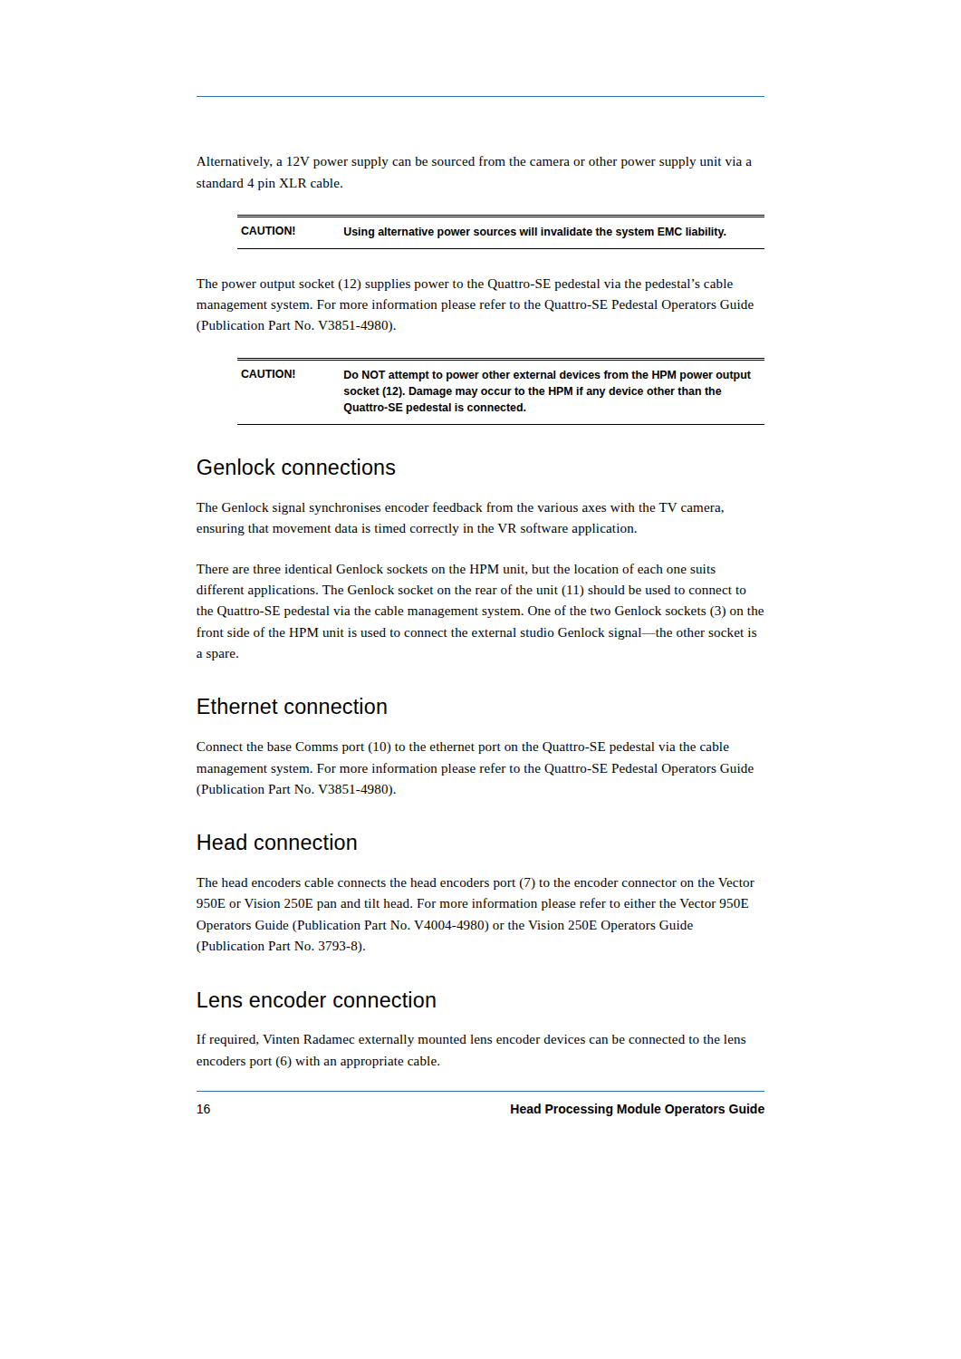Alternatively, a 12V power supply can be sourced from the camera or other power supply unit via a standard 4 pin XLR cable.
CAUTION!
Using alternative power sources will invalidate the system EMC liability.
The power output socket (12) supplies power to the Quattro-SE pedestal via the pedestal’s cable management system. For more information please refer to the Quattro-SE Pedestal Operators Guide (Publication Part No. V3851-4980).
CAUTION!
Do NOT attempt to power other external devices from the HPM power output socket (12). Damage may occur to the HPM if any device other than the Quattro-SE pedestal is connected.
Genlock connections
The Genlock signal synchronises encoder feedback from the various axes with the TV camera, ensuring that movement data is timed correctly in the VR software application.
There are three identical Genlock sockets on the HPM unit, but the location of each one suits different applications. The Genlock socket on the rear of the unit (11) should be used to connect to the Quattro-SE pedestal via the cable management system. One of the two Genlock sockets (3) on the front side of the HPM unit is used to connect the external studio Genlock signal—the other socket is a spare.
Ethernet connection
Connect the base Comms port (10) to the ethernet port on the Quattro-SE pedestal via the cable management system. For more information please refer to the Quattro-SE Pedestal Operators Guide (Publication Part No. V3851-4980).
Head connection
The head encoders cable connects the head encoders port (7) to the encoder connector on the Vector 950E or Vision 250E pan and tilt head. For more information please refer to either the Vector 950E Operators Guide (Publication Part No. V4004-4980) or the Vision 250E Operators Guide (Publication Part No. 3793-8).
Lens encoder connection
If required, Vinten Radamec externally mounted lens encoder devices can be connected to the lens encoders port (6) with an appropriate cable.
16 Head Processing Module Operators Guide